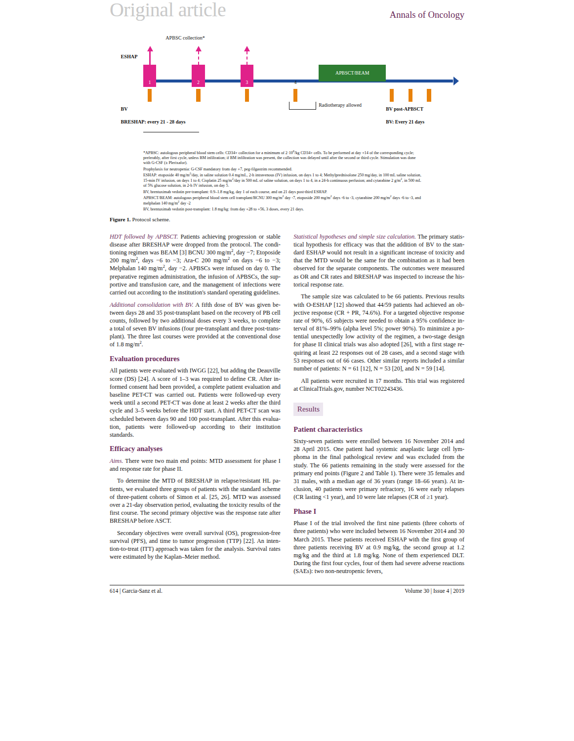Original article
Annals of Oncology
APBSC collection*
ESHAP
1
2
3
4
APBSCT/BEAM
Radiotherapy allowed
BV
BV post-APBSCT
BRESHAP: every 21 - 28 days
BV: Every 21 days
*APBSC: autologous peripheral blood stem cells: CD34+ collection for a minimum of 2·106/kg CD34+ cells. To be performed at day +14 of the corresponding cycle; preferably, after first cycle, unless BM infiltration; if BM infiltration was present, the collection was delayed until after the second or third cycle. Stimulation was done with G-CSF (± Plerixafor).
Prophylaxis for neutropenia: G-CSF mandatory from day +7, peg-filgastrim recommended.
ESHAP: etoposide 40 mg/m2/day, in saline solution 0.4 mg/mL, 2-h intravenous (IV) infusion, on days 1 to 4; Methylprednisolone 250 mg/day, in 100 mL saline solution, 15-min IV infusion, on days 1 to 4; Cisplatin 25 mg/m2/day in 500 mL of saline solution, on days 1 to 4, in a 24-h continuous perfusion; and cytarabine 2 g/m2, in 500 mL of 5% glucose solution, in 2-h IV infusion, on day 5.
BV, brentuximab vedotin pre-transplant: 0.9–1.8 mg/kg, day 1 of each course, and on 21 days post-third ESHAP.
APBSCT/BEAM: autologous peripheral blood stem cell transplant/BCNU 300 mg/m2 day -7, etoposide 200 mg/m2 days -6 to -3, cytarabine 200 mg/m2 days -6 to -3, and melphalan 140 mg/m2 day -2
BV, brentuximab vedotin post-transplant: 1.8 mg/kg: from day +28 to +56, 3 doses, every 21 days.
Figure 1. Protocol scheme.
HDT followed by APBSCT. Patients achieving progression or stable disease after BRESHAP were dropped from the protocol. The conditioning regimen was BEAM [3] BCNU 300 mg/m2, day −7; Etoposide 200 mg/m2, days −6 to −3; Ara-C 200 mg/m2 on days −6 to −3; Melphalan 140 mg/m2, day −2. APBSCs were infused on day 0. The preparative regimen administration, the infusion of APBSCs, the supportive and transfusion care, and the management of infections were carried out according to the institution's standard operating guidelines.
Additional consolidation with BV. A fifth dose of BV was given between days 28 and 35 post-transplant based on the recovery of PB cell counts, followed by two additional doses every 3 weeks, to complete a total of seven BV infusions (four pre-transplant and three post-transplant). The three last courses were provided at the conventional dose of 1.8 mg/m2.
Evaluation procedures
All patients were evaluated with IWGG [22], but adding the Deauville score (DS) [24]. A score of 1–3 was required to define CR. After informed consent had been provided, a complete patient evaluation and baseline PET-CT was carried out. Patients were followed-up every week until a second PET-CT was done at least 2 weeks after the third cycle and 3–5 weeks before the HDT start. A third PET-CT scan was scheduled between days 90 and 100 post-transplant. After this evaluation, patients were followed-up according to their institution standards.
Efficacy analyses
Aims. There were two main end points: MTD assessment for phase I and response rate for phase II.
To determine the MTD of BRESHAP in relapse/resistant HL patients, we evaluated three groups of patients with the standard scheme of three-patient cohorts of Simon et al. [25, 26]. MTD was assessed over a 21-day observation period, evaluating the toxicity results of the first course. The second primary objective was the response rate after BRESHAP before ASCT.
Secondary objectives were overall survival (OS), progression-free survival (PFS), and time to tumor progression (TTP) [22]. An intention-to-treat (ITT) approach was taken for the analysis. Survival rates were estimated by the Kaplan–Meier method.
Statistical hypotheses and simple size calculation. The primary statistical hypothesis for efficacy was that the addition of BV to the standard ESHAP would not result in a significant increase of toxicity and that the MTD would be the same for the combination as it had been observed for the separate components. The outcomes were measured as OR and CR rates and BRESHAP was inspected to increase the historical response rate.
The sample size was calculated to be 66 patients. Previous results with O-ESHAP [12] showed that 44/59 patients had achieved an objective response (CR + PR, 74.6%). For a targeted objective response rate of 90%, 65 subjects were needed to obtain a 95% confidence interval of 81%–99% (alpha level 5%; power 90%). To minimize a potential unexpectedly low activity of the regimen, a two-stage design for phase II clinical trials was also adopted [26], with a first stage requiring at least 22 responses out of 28 cases, and a second stage with 53 responses out of 66 cases. Other similar reports included a similar number of patients: N = 61 [12], N = 53 [20], and N = 59 [14].
All patients were recruited in 17 months. This trial was registered at ClinicalTrials.gov, number NCT02243436.
Results
Patient characteristics
Sixty-seven patients were enrolled between 16 November 2014 and 28 April 2015. One patient had systemic anaplastic large cell lymphoma in the final pathological review and was excluded from the study. The 66 patients remaining in the study were assessed for the primary end points (Figure 2 and Table 1). There were 35 females and 31 males, with a median age of 36 years (range 18–66 years). At inclusion, 40 patients were primary refractory, 16 were early relapses (CR lasting <1 year), and 10 were late relapses (CR of ≥1 year).
Phase I
Phase I of the trial involved the first nine patients (three cohorts of three patients) who were included between 16 November 2014 and 30 March 2015. These patients received ESHAP with the first group of three patients receiving BV at 0.9 mg/kg, the second group at 1.2 mg/kg and the third at 1.8 mg/kg. None of them experienced DLT. During the first four cycles, four of them had severe adverse reactions (SAEs): two non-neutropenic fevers,
614 | Garcia-Sanz et al.
Volume 30 | Issue 4 | 2019